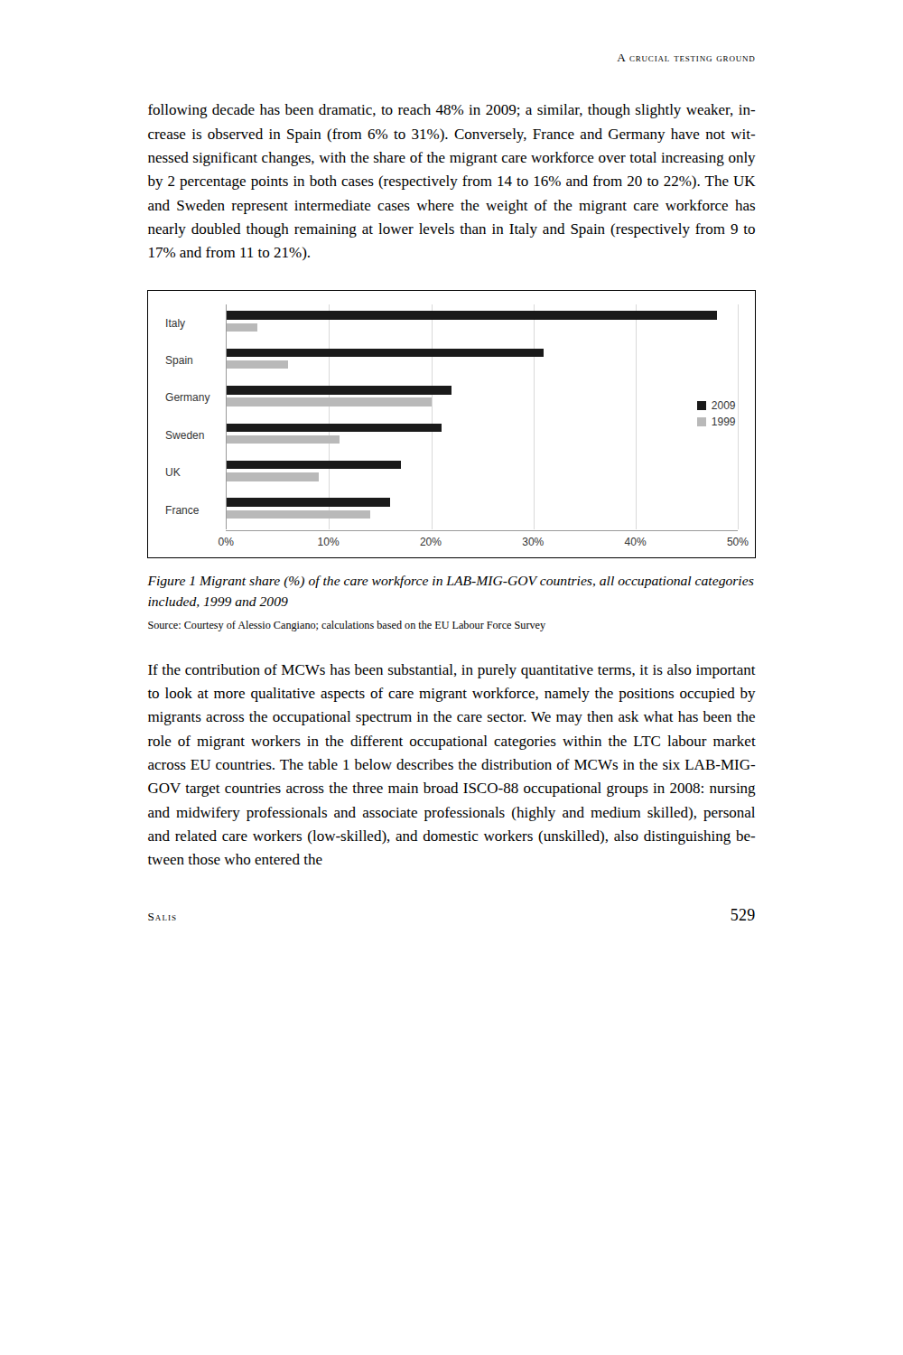A crucial testing ground
following decade has been dramatic, to reach 48% in 2009; a similar, though slightly weaker, increase is observed in Spain (from 6% to 31%). Conversely, France and Germany have not witnessed significant changes, with the share of the migrant care workforce over total increasing only by 2 percentage points in both cases (respectively from 14 to 16% and from 20 to 22%). The UK and Sweden represent intermediate cases where the weight of the migrant care workforce has nearly doubled though remaining at lower levels than in Italy and Spain (respectively from 9 to 17% and from 11 to 21%).
2009
1999
Italy
Spain
Germany
Sweden
UK
France
0% 10% 20% 30% 40% 50%
Figure 1 Migrant share (%) of the care workforce in LAB-MIG-GOV countries, all occupational categories included, 1999 and 2009
Source: Courtesy of Alessio Cangiano; calculations based on the EU Labour Force Survey
If the contribution of MCWs has been substantial, in purely quantitative terms, it is also important to look at more qualitative aspects of care migrant workforce, namely the positions occupied by migrants across the occupational spectrum in the care sector. We may then ask what has been the role of migrant workers in the different occupational categories within the LTC labour market across EU countries. The table 1 below describes the distribution of MCWs in the six LAB-MIG-GOV target countries across the three main broad ISCO-88 occupational groups in 2008: nursing and midwifery professionals and associate professionals (highly and medium skilled), personal and related care workers (low-skilled), and domestic workers (unskilled), also distinguishing between those who entered the
Salis 529